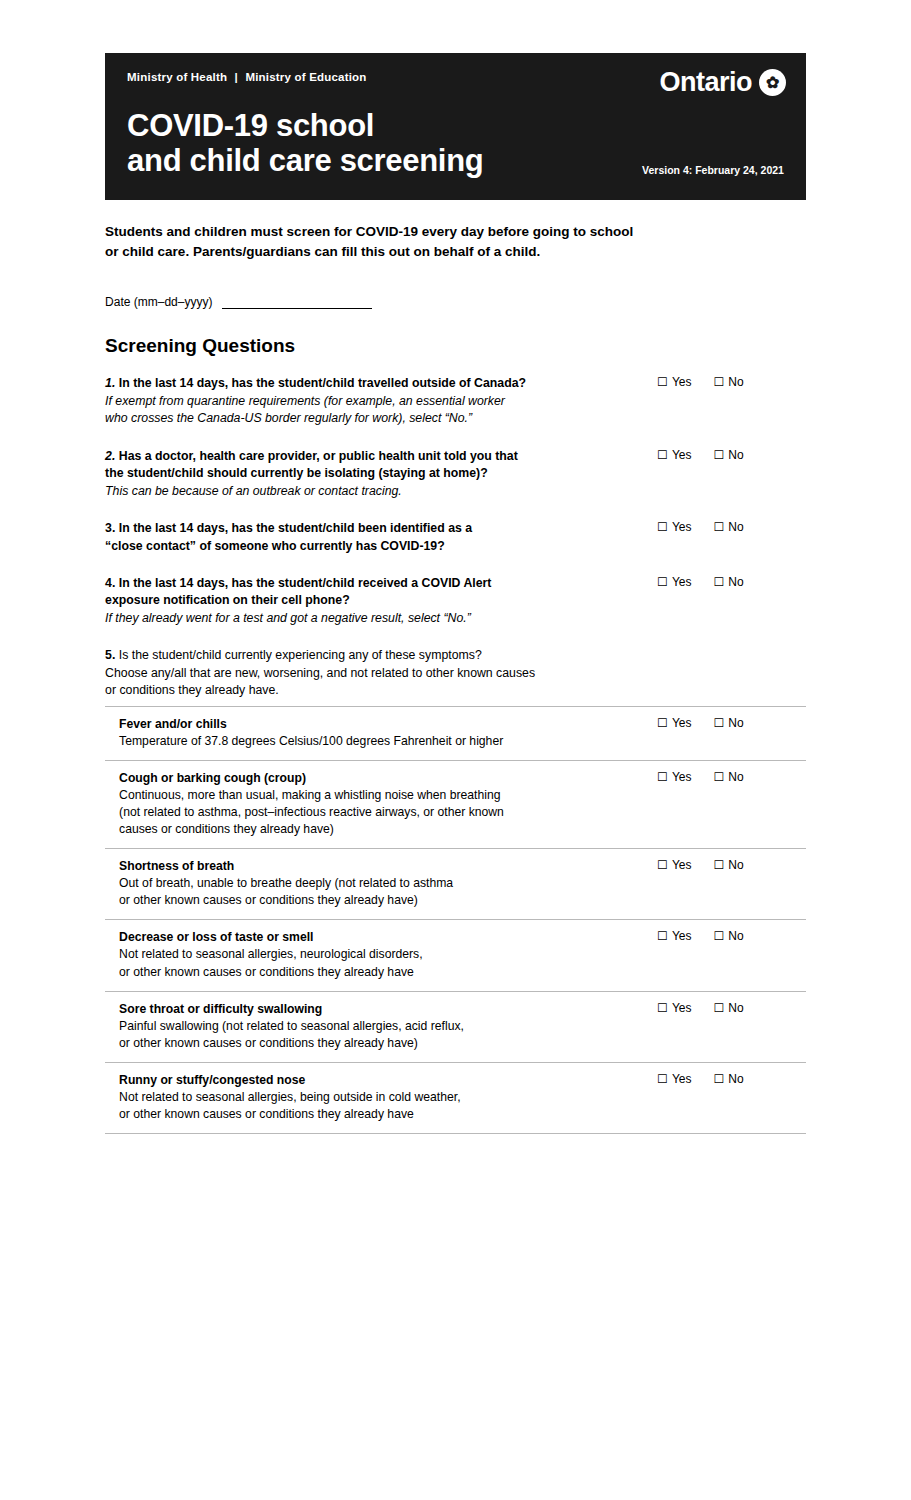Ministry of Health | Ministry of Education
Ontario ✿
COVID-19 school
and child care screening
Version 4: February 24, 2021
Students and children must screen for COVID-19 every day before going to school
or child care. Parents/guardians can fill this out on behalf of a child.
Date (mm–dd–yyyy)
Screening Questions
| 1. In the last 14 days, has the student/child travelled outside of Canada? If exempt from quarantine requirements (for example, an essential worker who crosses the Canada-US border regularly for work), select “No.” | ☐ Yes ☐ No |
| 2. Has a doctor, health care provider, or public health unit told you that the student/child should currently be isolating (staying at home)? This can be because of an outbreak or contact tracing. | ☐ Yes ☐ No |
| 3. In the last 14 days, has the student/child been identified as a “close contact” of someone who currently has COVID-19? | ☐ Yes ☐ No |
| 4. In the last 14 days, has the student/child received a COVID Alert exposure notification on their cell phone? If they already went for a test and got a negative result, select “No.” | ☐ Yes ☐ No |
5. Is the student/child currently experiencing any of these symptoms?
Choose any/all that are new, worsening, and not related to other known causes
or conditions they already have.
| Fever and/or chills Temperature of 37.8 degrees Celsius/100 degrees Fahrenheit or higher | ☐ Yes ☐ No |
| Cough or barking cough (croup) Continuous, more than usual, making a whistling noise when breathing (not related to asthma, post–infectious reactive airways, or other known causes or conditions they already have) | ☐ Yes ☐ No |
| Shortness of breath Out of breath, unable to breathe deeply (not related to asthma or other known causes or conditions they already have) | ☐ Yes ☐ No |
| Decrease or loss of taste or smell Not related to seasonal allergies, neurological disorders, or other known causes or conditions they already have | ☐ Yes ☐ No |
| Sore throat or difficulty swallowing Painful swallowing (not related to seasonal allergies, acid reflux, or other known causes or conditions they already have) | ☐ Yes ☐ No |
| Runny or stuffy/congested nose Not related to seasonal allergies, being outside in cold weather, or other known causes or conditions they already have | ☐ Yes ☐ No |